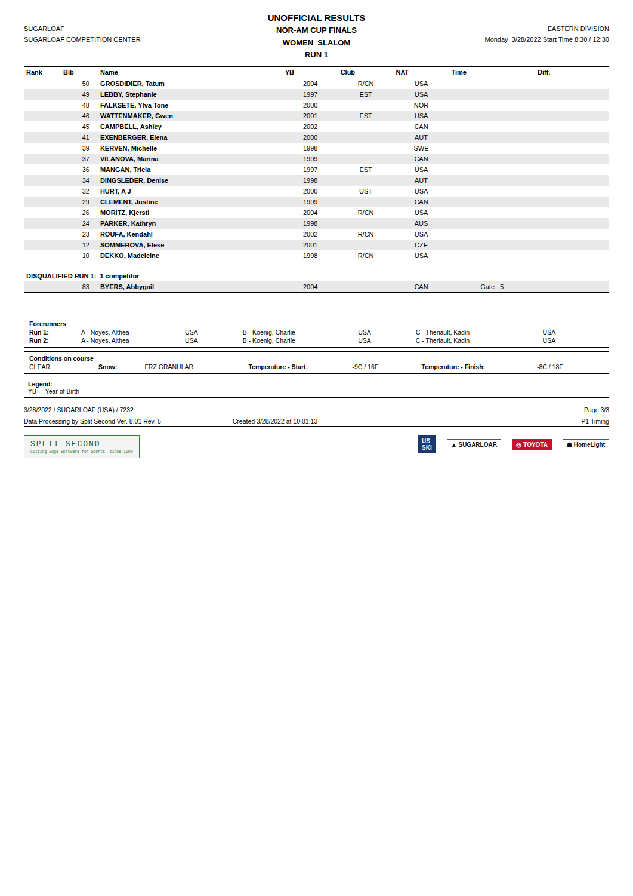UNOFFICIAL RESULTS
NOR-AM CUP FINALS
WOMEN SLALOM
RUN 1
SUGARLOAF
SUGARLOAF COMPETITION CENTER
EASTERN DIVISION
Monday 3/28/2022 Start Time 8:30 / 12:30
| Rank | Bib | Name | YB | Club | NAT | Time | Diff. |
| --- | --- | --- | --- | --- | --- | --- | --- |
| | 50 | GROSDIDIER, Tatum | 2004 | R/CN | USA | | |
| | 49 | LEBBY, Stephanie | 1997 | EST | USA | | |
| | 48 | FALKSETE, Ylva Tone | 2000 | | NOR | | |
| | 46 | WATTENMAKER, Gwen | 2001 | EST | USA | | |
| | 45 | CAMPBELL, Ashley | 2002 | | CAN | | |
| | 41 | EXENBERGER, Elena | 2000 | | AUT | | |
| | 39 | KERVEN, Michelle | 1998 | | SWE | | |
| | 37 | VILANOVA, Marina | 1999 | | CAN | | |
| | 36 | MANGAN, Tricia | 1997 | EST | USA | | |
| | 34 | DINGSLEDER, Denise | 1998 | | AUT | | |
| | 32 | HURT, A J | 2000 | UST | USA | | |
| | 29 | CLEMENT, Justine | 1999 | | CAN | | |
| | 26 | MORITZ, Kjersti | 2004 | R/CN | USA | | |
| | 24 | PARKER, Kathryn | 1998 | | AUS | | |
| | 23 | ROUFA, Kendahl | 2002 | R/CN | USA | | |
| | 12 | SOMMEROVA, Elese | 2001 | | CZE | | |
| | 10 | DEKKO, Madeleine | 1998 | R/CN | USA | | |
| DISQUALIFIED RUN 1: 1 competitor |
| | 83 | BYERS, Abbygail | 2004 | | CAN | Gate 5 | |
| Forerunners |
| Run 1: | A - Noyes, Althea | USA | B - Koenig, Charlie | USA | C - Theriault, Kadin | USA |
| Run 2: | A - Noyes, Althea | USA | B - Koenig, Charlie | USA | C - Theriault, Kadin | USA |
| Conditions on course |
| CLEAR | Snow: | FRZ GRANULAR | Temperature - Start: | -9C / 16F | Temperature - Finish: | -8C / 18F |
Legend:
YB Year of Birth
3/28/2022 / SUGARLOAF (USA) / 7232 Page 3/3
Data Processing by Split Second Ver. 8.01 Rev. 5 Created 3/28/2022 at 10:01:13 P1 Timing
SPLIT SECOND Cutting-Edge Software for Sports, since 1990
US
SKI ▲ SUGARLOAF. ◎ TOYOTA ☗ HomeLight